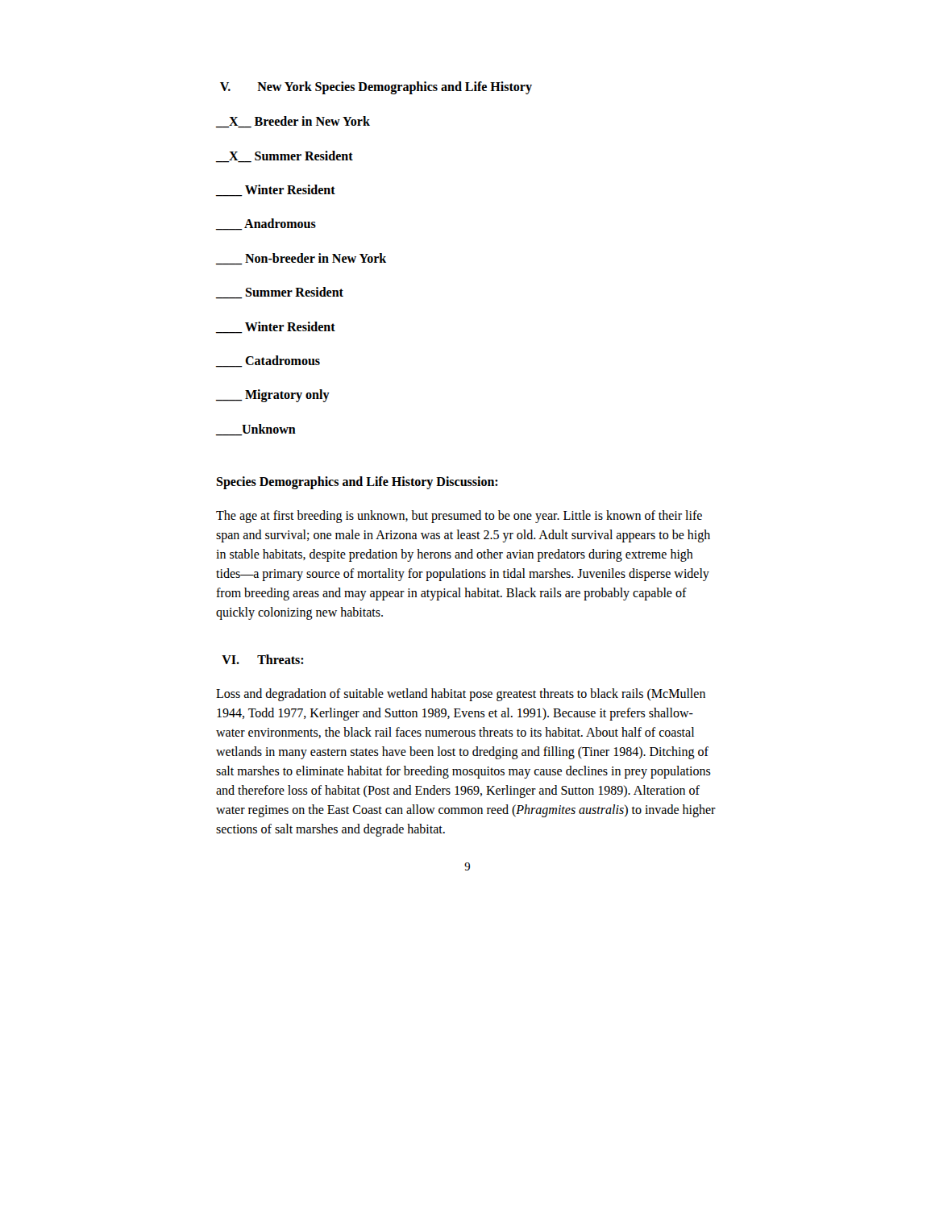V. New York Species Demographics and Life History
__X__ Breeder in New York
__X__ Summer Resident
____ Winter Resident
____ Anadromous
____ Non-breeder in New York
____ Summer Resident
____ Winter Resident
____ Catadromous
____ Migratory only
____Unknown
Species Demographics and Life History Discussion:
The age at first breeding is unknown, but presumed to be one year. Little is known of their life span and survival; one male in Arizona was at least 2.5 yr old. Adult survival appears to be high in stable habitats, despite predation by herons and other avian predators during extreme high tides—a primary source of mortality for populations in tidal marshes. Juveniles disperse widely from breeding areas and may appear in atypical habitat. Black rails are probably capable of quickly colonizing new habitats.
VI. Threats:
Loss and degradation of suitable wetland habitat pose greatest threats to black rails (McMullen 1944, Todd 1977, Kerlinger and Sutton 1989, Evens et al. 1991). Because it prefers shallow-water environments, the black rail faces numerous threats to its habitat. About half of coastal wetlands in many eastern states have been lost to dredging and filling (Tiner 1984). Ditching of salt marshes to eliminate habitat for breeding mosquitos may cause declines in prey populations and therefore loss of habitat (Post and Enders 1969, Kerlinger and Sutton 1989). Alteration of water regimes on the East Coast can allow common reed (Phragmites australis) to invade higher sections of salt marshes and degrade habitat.
9